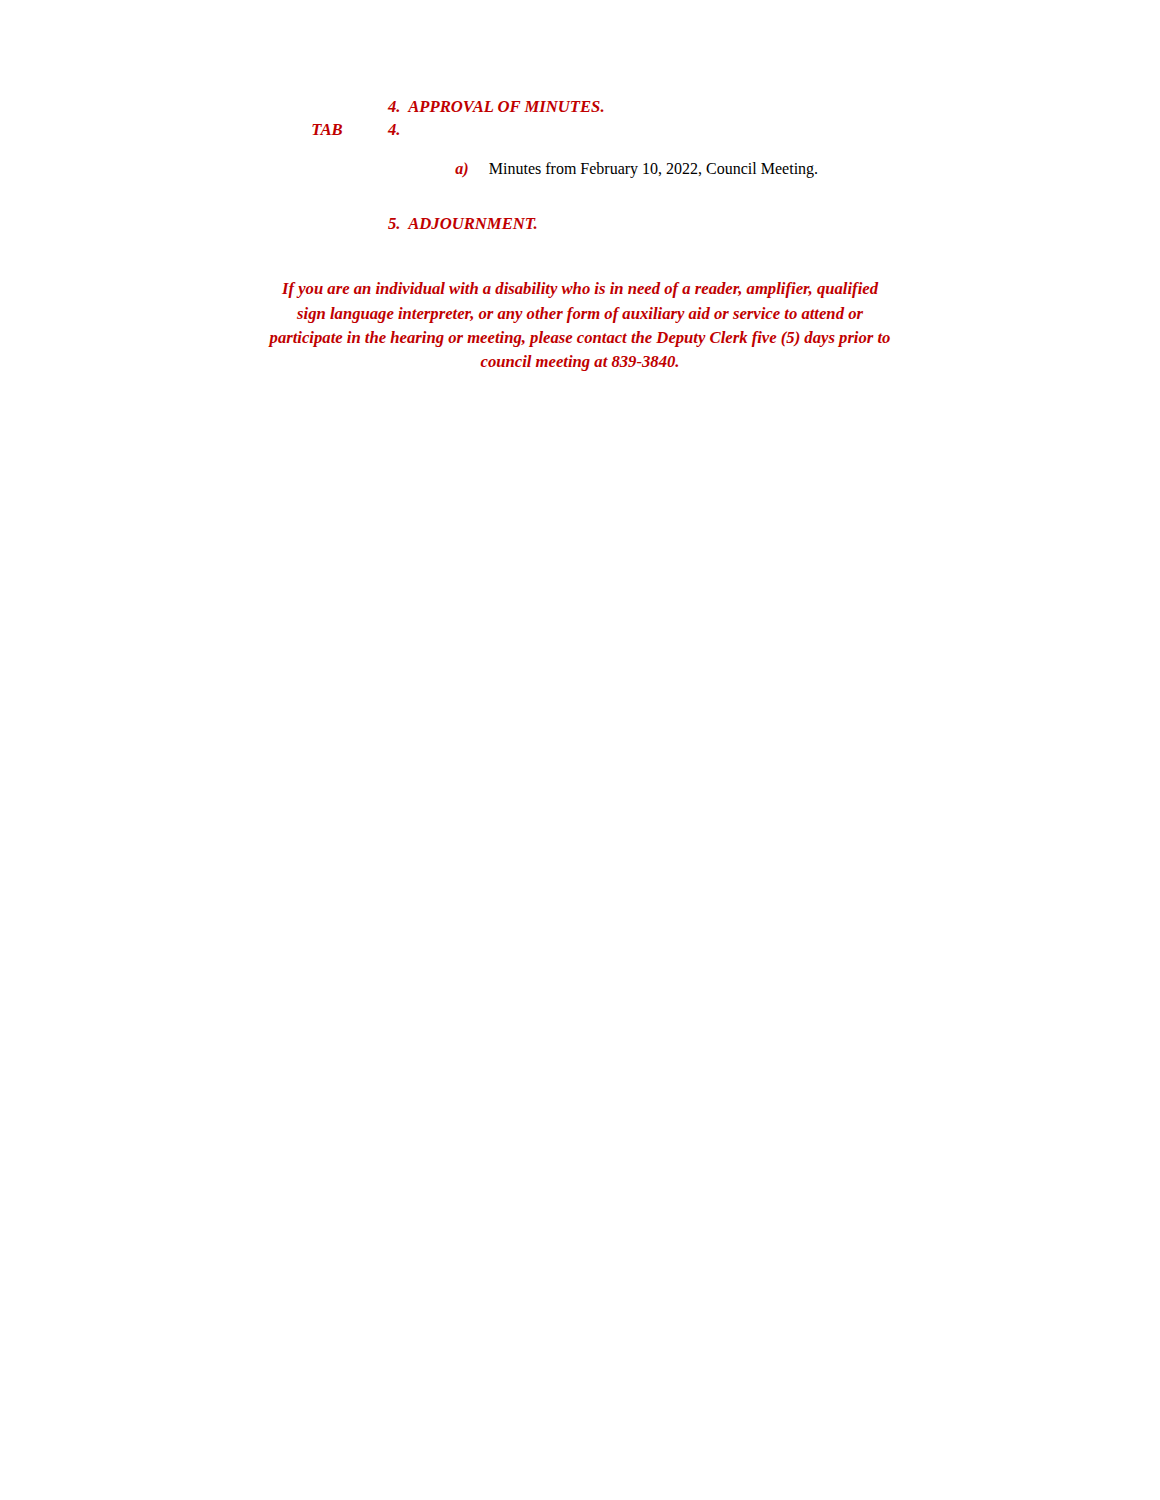4. APPROVAL OF MINUTES.
TAB4.
a) Minutes from February 10, 2022, Council Meeting.
5. ADJOURNMENT.
If you are an individual with a disability who is in need of a reader, amplifier, qualified sign language interpreter, or any other form of auxiliary aid or service to attend or participate in the hearing or meeting, please contact the Deputy Clerk five (5) days prior to council meeting at 839-3840.